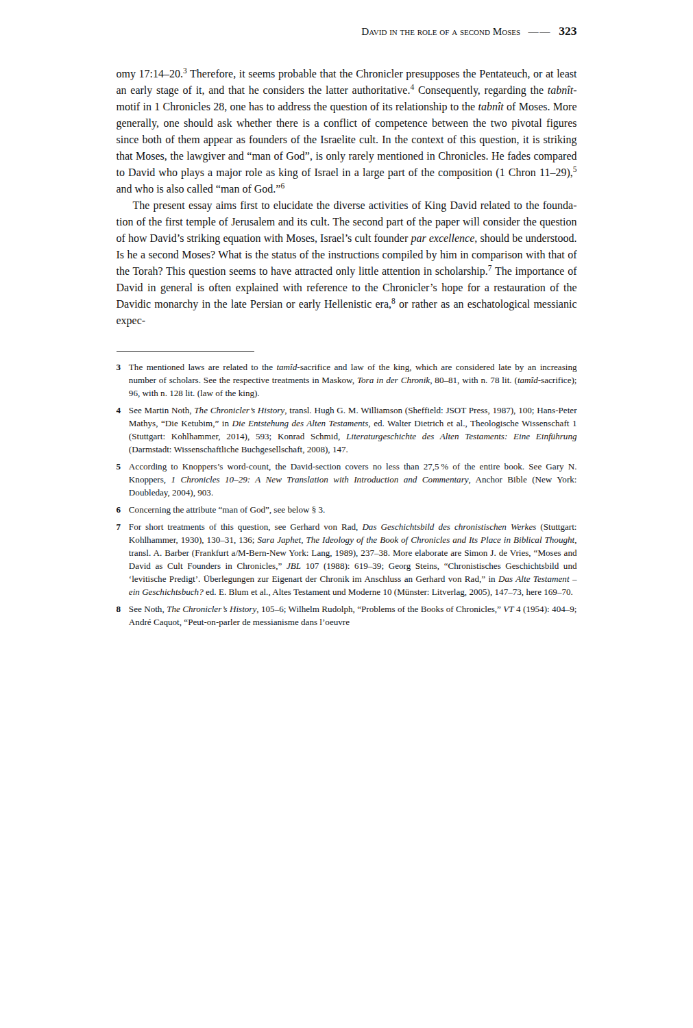David in the role of a second Moses —— 323
omy 17:14–20.3 Therefore, it seems probable that the Chronicler presupposes the Pentateuch, or at least an early stage of it, and that he considers the latter authoritative.4 Consequently, regarding the tabnît-motif in 1 Chronicles 28, one has to address the question of its relationship to the tabnît of Moses. More generally, one should ask whether there is a conflict of competence between the two pivotal figures since both of them appear as founders of the Israelite cult. In the context of this question, it is striking that Moses, the lawgiver and “man of God”, is only rarely mentioned in Chronicles. He fades compared to David who plays a major role as king of Israel in a large part of the composition (1 Chron 11–29),5 and who is also called “man of God.”6
The present essay aims first to elucidate the diverse activities of King David related to the foundation of the first temple of Jerusalem and its cult. The second part of the paper will consider the question of how David’s striking equation with Moses, Israel’s cult founder par excellence, should be understood. Is he a second Moses? What is the status of the instructions compiled by him in comparison with that of the Torah? This question seems to have attracted only little attention in scholarship.7 The importance of David in general is often explained with reference to the Chronicler’s hope for a restauration of the Davidic monarchy in the late Persian or early Hellenistic era,8 or rather as an eschatological messianic expec-
3 The mentioned laws are related to the tamîd-sacrifice and law of the king, which are considered late by an increasing number of scholars. See the respective treatments in Maskow, Tora in der Chronik, 80–81, with n. 78 lit. (tamîd-sacrifice); 96, with n. 128 lit. (law of the king).
4 See Martin Noth, The Chronicler’s History, transl. Hugh G. M. Williamson (Sheffield: JSOT Press, 1987), 100; Hans-Peter Mathys, “Die Ketubim,” in Die Entstehung des Alten Testaments, ed. Walter Dietrich et al., Theologische Wissenschaft 1 (Stuttgart: Kohlhammer, 2014), 593; Konrad Schmid, Literaturgeschichte des Alten Testaments: Eine Einführung (Darmstadt: Wissenschaftliche Buchgesellschaft, 2008), 147.
5 According to Knoppers’s word-count, the David-section covers no less than 27,5 % of the entire book. See Gary N. Knoppers, 1 Chronicles 10–29: A New Translation with Introduction and Commentary, Anchor Bible (New York: Doubleday, 2004), 903.
6 Concerning the attribute “man of God”, see below § 3.
7 For short treatments of this question, see Gerhard von Rad, Das Geschichtsbild des chronistischen Werkes (Stuttgart: Kohlhammer, 1930), 130–31, 136; Sara Japhet, The Ideology of the Book of Chronicles and Its Place in Biblical Thought, transl. A. Barber (Frankfurt a/M-Bern-New York: Lang, 1989), 237–38. More elaborate are Simon J. de Vries, “Moses and David as Cult Founders in Chronicles,” JBL 107 (1988): 619–39; Georg Steins, “Chronistisches Geschichtsbild und ‘levitische Predigt’. Überlegungen zur Eigenart der Chronik im Anschluss an Gerhard von Rad,” in Das Alte Testament – ein Geschichtsbuch? ed. E. Blum et al., Altes Testament und Moderne 10 (Münster: Litverlag, 2005), 147–73, here 169–70.
8 See Noth, The Chronicler’s History, 105–6; Wilhelm Rudolph, “Problems of the Books of Chronicles,” VT 4 (1954): 404–9; André Caquot, “Peut-on-parler de messianisme dans l’oeuvre